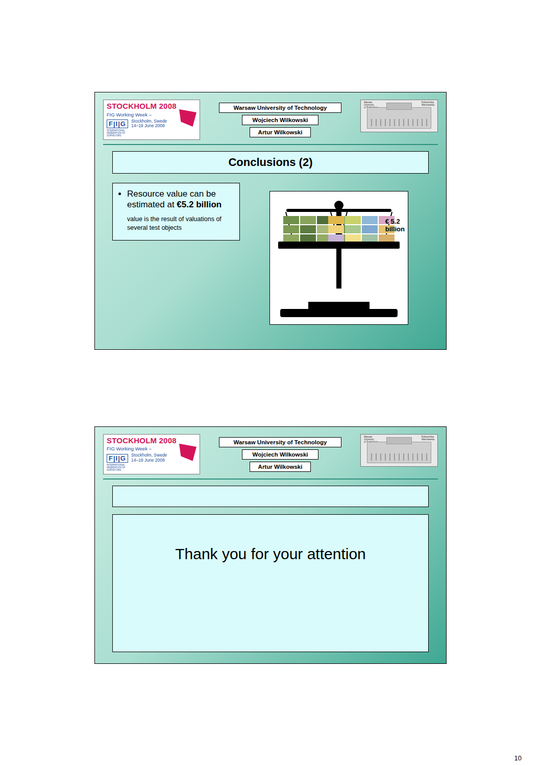STOCKHOLM 2008
FIG Working Week –
F|I|G Stockholm, Swede
14–19 June 2008
INTERNATIONAL
FEDERATION OF
SURVEYORS
Warsaw University of Technology
Wojciech Wilkowski
Artur Wilkowski
Warsaw
University
of Technology Politechnika
Warszawska
Conclusions (2)
Resource value can be estimated at €5.2 billion
value is the result of valuations of several test objects
€ 5.2
billion
STOCKHOLM 2008
FIG Working Week –
F|I|G Stockholm, Swede
14–19 June 2008
INTERNATIONAL
FEDERATION OF
SURVEYORS
Warsaw University of Technology
Wojciech Wilkowski
Artur Wilkowski
Warsaw
University
of Technology Politechnika
Warszawska
Thank you for your attention
10